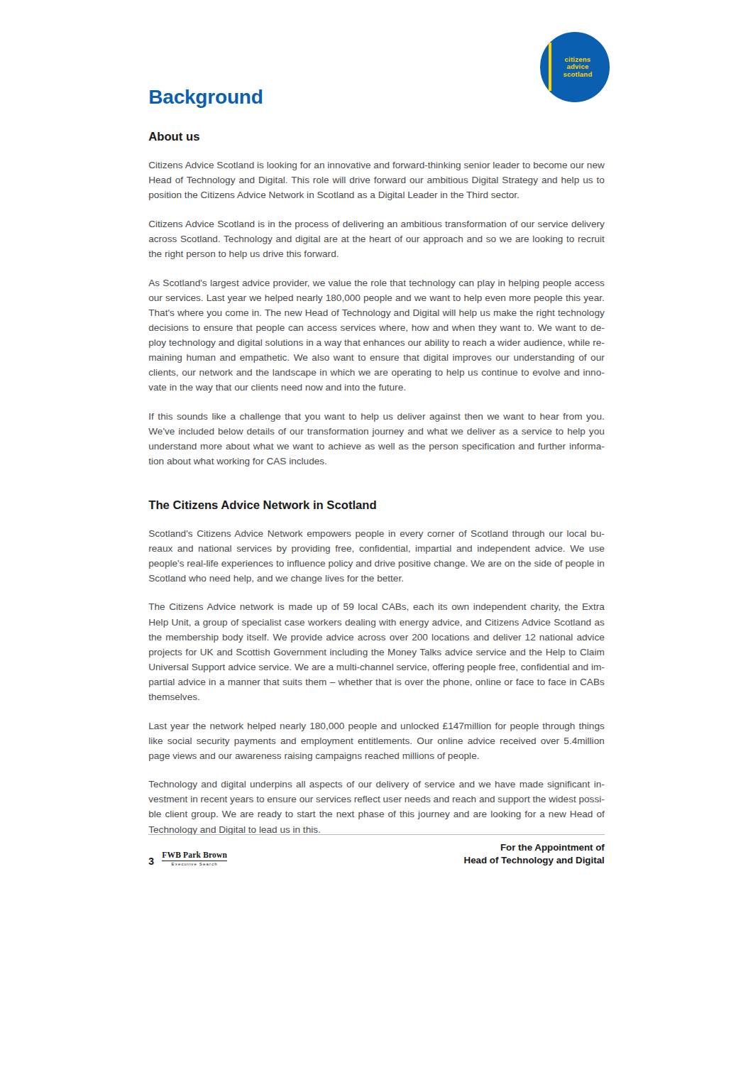citizens advice scotland
Background
About us
Citizens Advice Scotland is looking for an innovative and forward-thinking senior leader to become our new Head of Technology and Digital. This role will drive forward our ambitious Digital Strategy and help us to position the Citizens Advice Network in Scotland as a Digital Leader in the Third sector.
Citizens Advice Scotland is in the process of delivering an ambitious transformation of our service delivery across Scotland. Technology and digital are at the heart of our approach and so we are looking to recruit the right person to help us drive this forward.
As Scotland's largest advice provider, we value the role that technology can play in helping people access our services. Last year we helped nearly 180,000 people and we want to help even more people this year. That's where you come in. The new Head of Technology and Digital will help us make the right technology decisions to ensure that people can access services where, how and when they want to. We want to deploy technology and digital solutions in a way that enhances our ability to reach a wider audience, while remaining human and empathetic. We also want to ensure that digital improves our understanding of our clients, our network and the landscape in which we are operating to help us continue to evolve and innovate in the way that our clients need now and into the future.
If this sounds like a challenge that you want to help us deliver against then we want to hear from you. We've included below details of our transformation journey and what we deliver as a service to help you understand more about what we want to achieve as well as the person specification and further information about what working for CAS includes.
The Citizens Advice Network in Scotland
Scotland's Citizens Advice Network empowers people in every corner of Scotland through our local bureaux and national services by providing free, confidential, impartial and independent advice. We use people's real-life experiences to influence policy and drive positive change. We are on the side of people in Scotland who need help, and we change lives for the better.
The Citizens Advice network is made up of 59 local CABs, each its own independent charity, the Extra Help Unit, a group of specialist case workers dealing with energy advice, and Citizens Advice Scotland as the membership body itself. We provide advice across over 200 locations and deliver 12 national advice projects for UK and Scottish Government including the Money Talks advice service and the Help to Claim Universal Support advice service. We are a multi-channel service, offering people free, confidential and impartial advice in a manner that suits them – whether that is over the phone, online or face to face in CABs themselves.
Last year the network helped nearly 180,000 people and unlocked £147million for people through things like social security payments and employment entitlements. Our online advice received over 5.4million page views and our awareness raising campaigns reached millions of people.
Technology and digital underpins all aspects of our delivery of service and we have made significant investment in recent years to ensure our services reflect user needs and reach and support the widest possible client group. We are ready to start the next phase of this journey and are looking for a new Head of Technology and Digital to lead us in this.
3
FWB Park Brown
Executive Search
For the Appointment of
Head of Technology and Digital